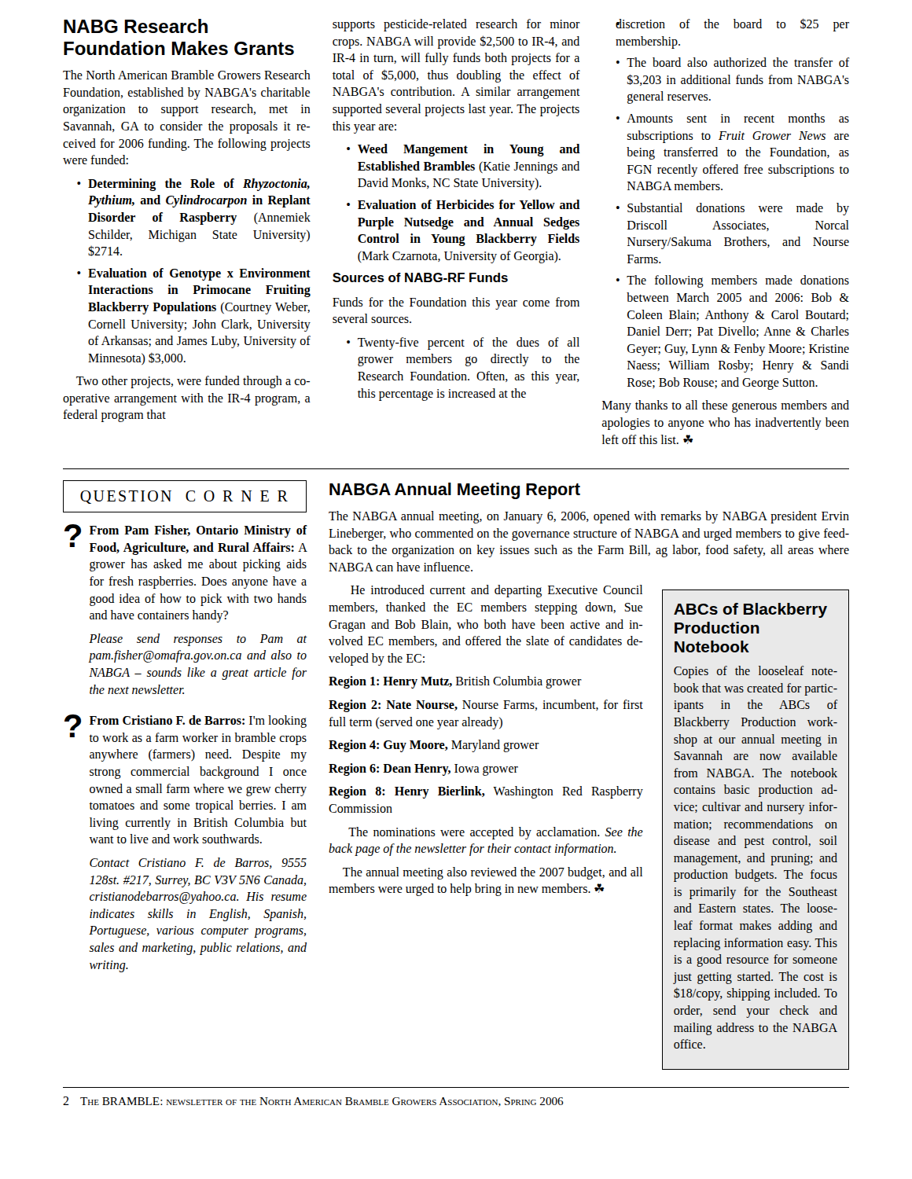NABG Research Foundation Makes Grants
The North American Bramble Growers Research Foundation, established by NABGA's charitable organization to support research, met in Savannah, GA to consider the proposals it received for 2006 funding. The following projects were funded:
Determining the Role of Rhyzoctonia, Pythium, and Cylindrocarpon in Replant Disorder of Raspberry (Annemiek Schilder, Michigan State University) $2714.
Evaluation of Genotype x Environment Interactions in Primocane Fruiting Blackberry Populations (Courtney Weber, Cornell University; John Clark, University of Arkansas; and James Luby, University of Minnesota) $3,000.
Two other projects, were funded through a cooperative arrangement with the IR-4 program, a federal program that
supports pesticide-related research for minor crops. NABGA will provide $2,500 to IR-4, and IR-4 in turn, will fully funds both projects for a total of $5,000, thus doubling the effect of NABGA's contribution. A similar arrangement supported several projects last year. The projects this year are:
Weed Mangement in Young and Established Brambles (Katie Jennings and David Monks, NC State University).
Evaluation of Herbicides for Yellow and Purple Nutsedge and Annual Sedges Control in Young Blackberry Fields (Mark Czarnota, University of Georgia).
Sources of NABG-RF Funds
Funds for the Foundation this year come from several sources.
Twenty-five percent of the dues of all grower members go directly to the Research Foundation. Often, as this year, this percentage is increased at the
discretion of the board to $25 per membership.
The board also authorized the transfer of $3,203 in additional funds from NABGA's general reserves.
Amounts sent in recent months as subscriptions to Fruit Grower News are being transferred to the Foundation, as FGN recently offered free subscriptions to NABGA members.
Substantial donations were made by Driscoll Associates, Norcal Nursery/Sakuma Brothers, and Nourse Farms.
The following members made donations between March 2005 and 2006: Bob & Coleen Blain; Anthony & Carol Boutard; Daniel Derr; Pat Divello; Anne & Charles Geyer; Guy, Lynn & Fenby Moore; Kristine Naess; William Rosby; Henry & Sandi Rose; Bob Rouse; and George Sutton.
Many thanks to all these generous members and apologies to anyone who has inadvertently been left off this list.
QUESTION C O R N E R
?
From Pam Fisher, Ontario Ministry of Food, Agriculture, and Rural Affairs: A grower has asked me about picking aids for fresh raspberries. Does anyone have a good idea of how to pick with two hands and have containers handy?
Please send responses to Pam at pam.fisher@omafra.gov.on.ca and also to NABGA – sounds like a great article for the next newsletter.
?
From Cristiano F. de Barros: I'm looking to work as a farm worker in bramble crops anywhere (farmers) need. Despite my strong commercial background I once owned a small farm where we grew cherry tomatoes and some tropical berries. I am living currently in British Columbia but want to live and work southwards.
Contact Cristiano F. de Barros, 9555 128st. #217, Surrey, BC V3V 5N6 Canada, cristianodebarros@yahoo.ca. His resume indicates skills in English, Spanish, Portuguese, various computer programs, sales and marketing, public relations, and writing.
NABGA Annual Meeting Report
The NABGA annual meeting, on January 6, 2006, opened with remarks by NABGA president Ervin Lineberger, who commented on the governance structure of NABGA and urged members to give feedback to the organization on key issues such as the Farm Bill, ag labor, food safety, all areas where NABGA can have influence.
He introduced current and departing Executive Council members, thanked the EC members stepping down, Sue Gragan and Bob Blain, who both have been active and involved EC members, and offered the slate of candidates developed by the EC:
Region 1: Henry Mutz, British Columbia grower
Region 2: Nate Nourse, Nourse Farms, incumbent, for first full term (served one year already)
Region 4: Guy Moore, Maryland grower
Region 6: Dean Henry, Iowa grower
Region 8: Henry Bierlink, Washington Red Raspberry Commission
The nominations were accepted by acclamation. See the back page of the newsletter for their contact information.
The annual meeting also reviewed the 2007 budget, and all members were urged to help bring in new members.
ABCs of Blackberry Production Notebook
Copies of the looseleaf notebook that was created for participants in the ABCs of Blackberry Production workshop at our annual meeting in Savannah are now available from NABGA. The notebook contains basic production advice; cultivar and nursery information; recommendations on disease and pest control, soil management, and pruning; and production budgets. The focus is primarily for the Southeast and Eastern states. The looseleaf format makes adding and replacing information easy. This is a good resource for someone just getting started. The cost is $18/copy, shipping included. To order, send your check and mailing address to the NABGA office.
2 The BRAMBLE: newsletter of the North American Bramble Growers Association, Spring 2006